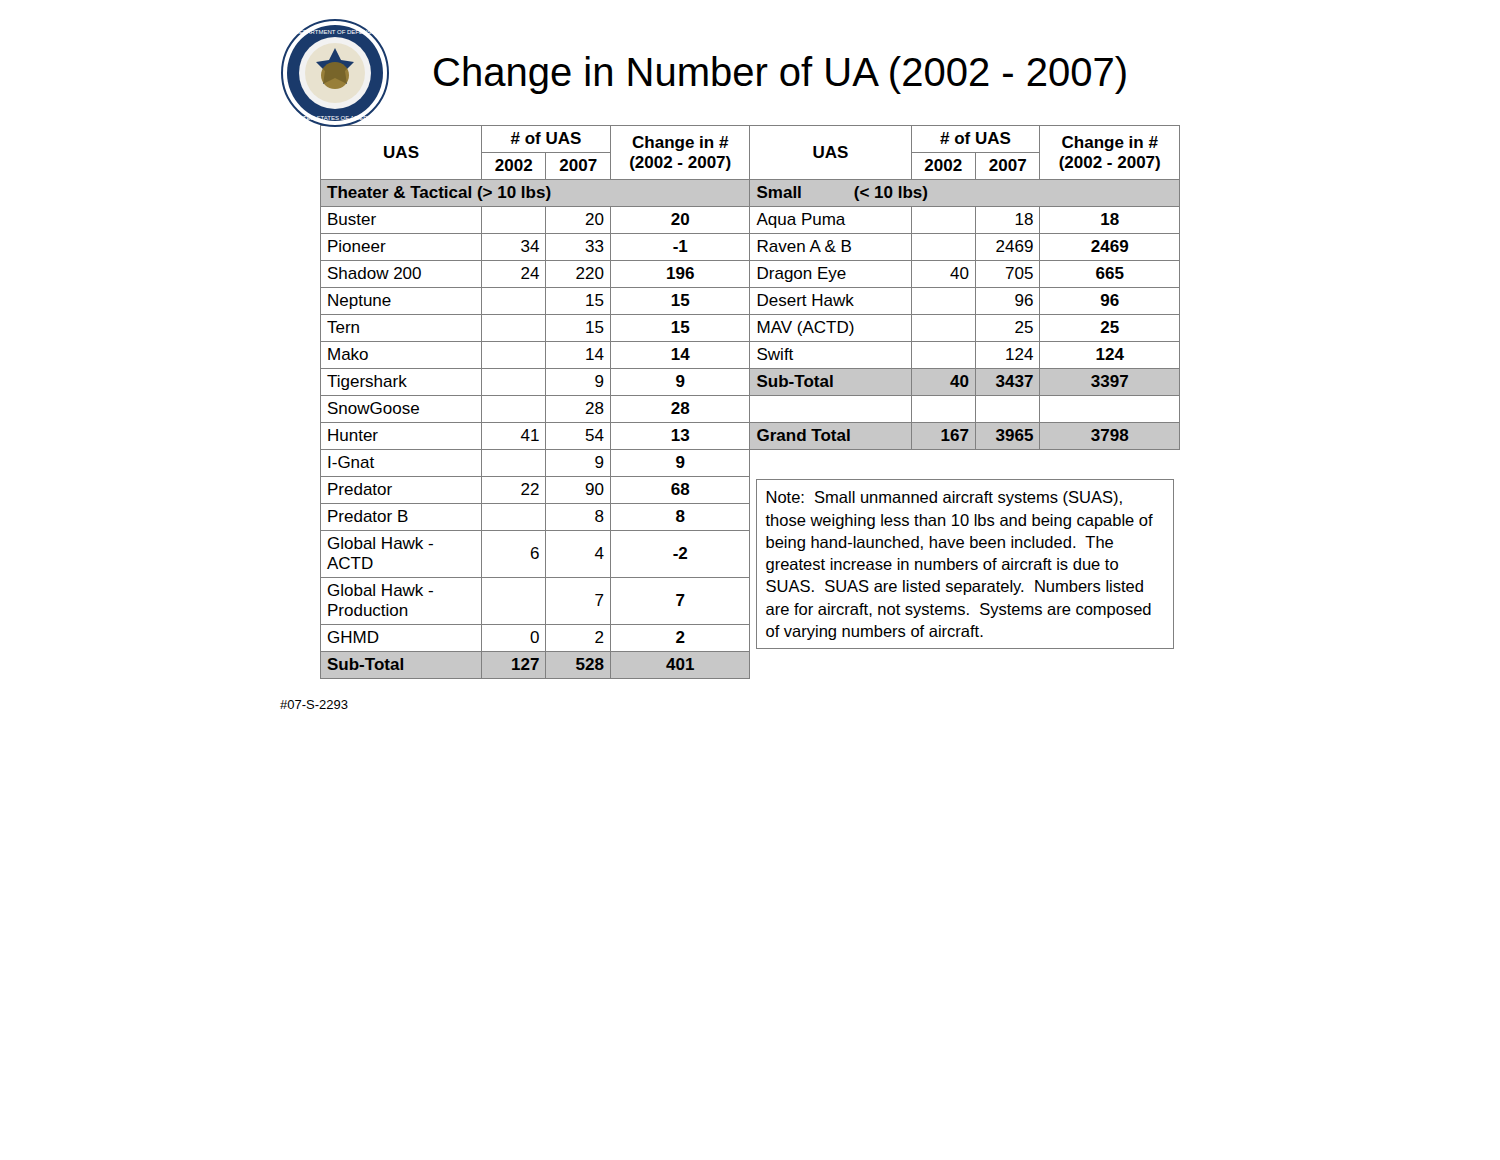DEPARTMENT OF DEFENSE UNITED STATES OF AMERICA
Change in Number of UA (2002 - 2007)
| UAS | # of UAS | Change in # (2002 - 2007) | UAS | # of UAS | Change in # (2002 - 2007) |
| 2002 | 2007 | 2002 | 2007 |
| Theater & Tactical (> 10 lbs) | Small (< 10 lbs) |
| Buster | | 20 | 20 | Aqua Puma | | 18 | 18 |
| Pioneer | 34 | 33 | -1 | Raven A & B | | 2469 | 2469 |
| Shadow 200 | 24 | 220 | 196 | Dragon Eye | 40 | 705 | 665 |
| Neptune | | 15 | 15 | Desert Hawk | | 96 | 96 |
| Tern | | 15 | 15 | MAV (ACTD) | | 25 | 25 |
| Mako | | 14 | 14 | Swift | | 124 | 124 |
| Tigershark | | 9 | 9 | Sub-Total | 40 | 3437 | 3397 |
| SnowGoose | | 28 | 28 | | | | |
| Hunter | 41 | 54 | 13 | Grand Total | 167 | 3965 | 3798 |
| I-Gnat | | 9 | 9 | Note: Small unmanned aircraft systems (SUAS), those weighing less than 10 lbs and being capable of being hand-launched, have been included. The greatest increase in numbers of aircraft is due to SUAS. SUAS are listed separately. Numbers listed are for aircraft, not systems. Systems are composed of varying numbers of aircraft. |
| Predator | 22 | 90 | 68 |
| Predator B | | 8 | 8 |
| Global Hawk - ACTD | 6 | 4 | -2 |
| Global Hawk - Production | | 7 | 7 |
| GHMD | 0 | 2 | 2 |
| Sub-Total | 127 | 528 | 401 |
#07-S-2293